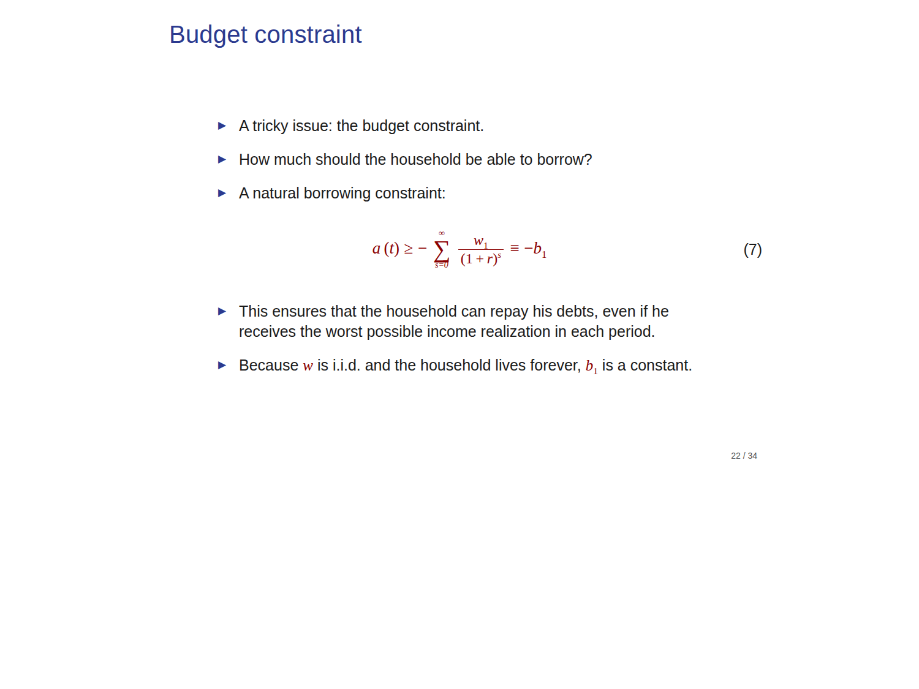Budget constraint
A tricky issue: the budget constraint.
How much should the household be able to borrow?
A natural borrowing constraint:
a (t) ≥ − ∞ ∑ s=0 w1 (1 + r)s ≡ −b1 (7)
This ensures that the household can repay his debts, even if he receives the worst possible income realization in each period.
Because w is i.i.d. and the household lives forever, b1 is a constant.
22 / 34